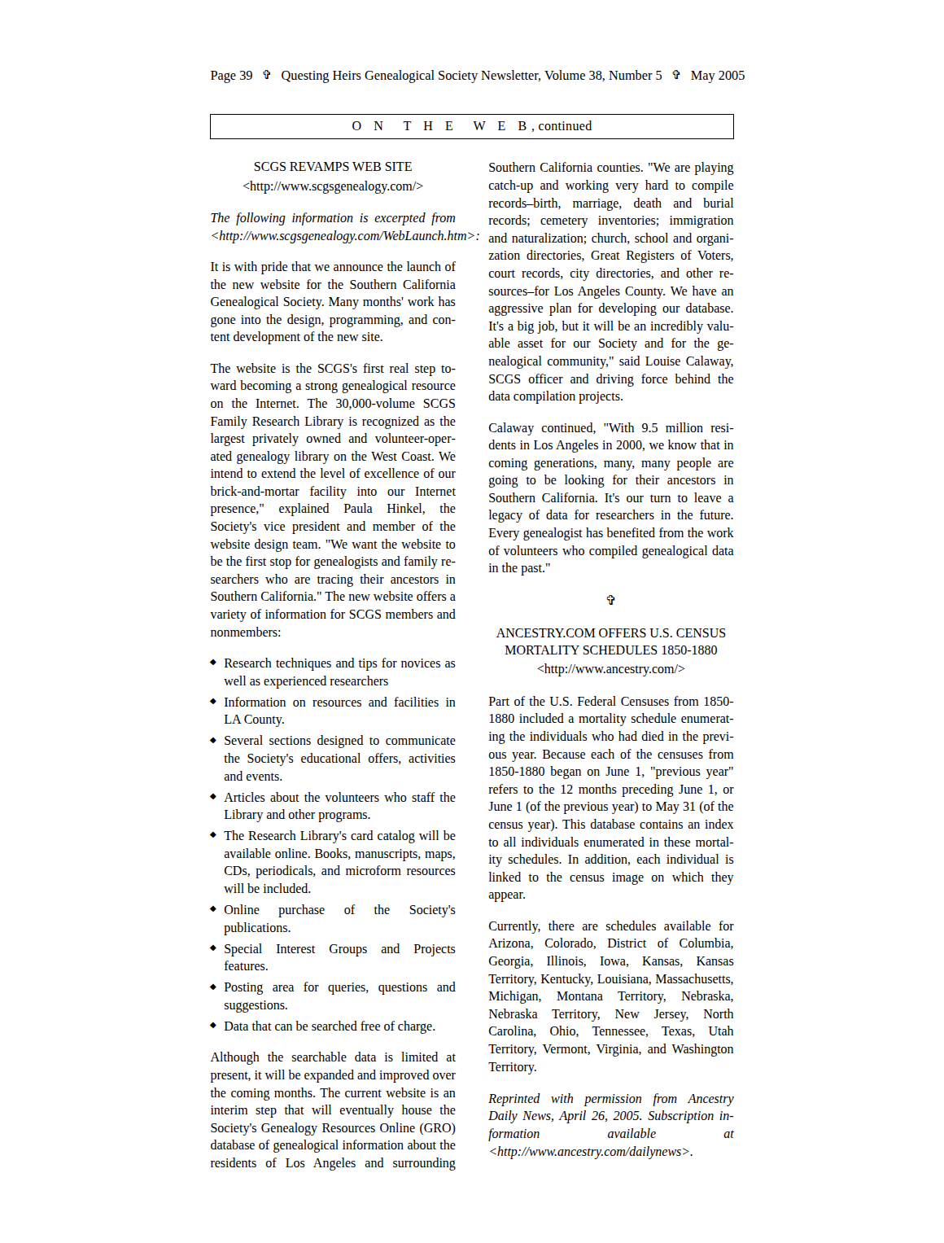Page 39 ✞ Questing Heirs Genealogical Society Newsletter, Volume 38, Number 5 ✞ May 2005
O N T H E W E B, continued
SCGS REVAMPS WEB SITE
<http://www.scgsgenealogy.com/>
The following information is excerpted from <http://www.scgsgenealogy.com/WebLaunch.htm>:
It is with pride that we announce the launch of the new website for the Southern California Genealogical Society. Many months' work has gone into the design, programming, and content development of the new site.
The website is the SCGS's first real step toward becoming a strong genealogical resource on the Internet. The 30,000-volume SCGS Family Research Library is recognized as the largest privately owned and volunteer-operated genealogy library on the West Coast. We intend to extend the level of excellence of our brick-and-mortar facility into our Internet presence," explained Paula Hinkel, the Society's vice president and member of the website design team. "We want the website to be the first stop for genealogists and family researchers who are tracing their ancestors in Southern California." The new website offers a variety of information for SCGS members and nonmembers:
Research techniques and tips for novices as well as experienced researchers
Information on resources and facilities in LA County.
Several sections designed to communicate the Society's educational offers, activities and events.
Articles about the volunteers who staff the Library and other programs.
The Research Library's card catalog will be available online. Books, manuscripts, maps, CDs, periodicals, and microform resources will be included.
Online purchase of the Society's publications.
Special Interest Groups and Projects features.
Posting area for queries, questions and suggestions.
Data that can be searched free of charge.
Although the searchable data is limited at present, it will be expanded and improved over the coming months. The current website is an interim step that will eventually house the Society's Genealogy Resources Online (GRO) database of genealogical information about the residents of Los Angeles and surrounding Southern California counties. "We are playing catch-up and working very hard to compile records–birth, marriage, death and burial records; cemetery inventories; immigration and naturalization; church, school and organization directories, Great Registers of Voters, court records, city directories, and other resources–for Los Angeles County. We have an aggressive plan for developing our database. It's a big job, but it will be an incredibly valuable asset for our Society and for the genealogical community," said Louise Calaway, SCGS officer and driving force behind the data compilation projects.
Calaway continued, "With 9.5 million residents in Los Angeles in 2000, we know that in coming generations, many, many people are going to be looking for their ancestors in Southern California. It's our turn to leave a legacy of data for researchers in the future. Every genealogist has benefited from the work of volunteers who compiled genealogical data in the past."
✞
ANCESTRY.COM OFFERS U.S. CENSUS
MORTALITY SCHEDULES 1850-1880
<http://www.ancestry.com/>
Part of the U.S. Federal Censuses from 1850-1880 included a mortality schedule enumerating the individuals who had died in the previous year. Because each of the censuses from 1850-1880 began on June 1, "previous year" refers to the 12 months preceding June 1, or June 1 (of the previous year) to May 31 (of the census year). This database contains an index to all individuals enumerated in these mortality schedules. In addition, each individual is linked to the census image on which they appear.
Currently, there are schedules available for Arizona, Colorado, District of Columbia, Georgia, Illinois, Iowa, Kansas, Kansas Territory, Kentucky, Louisiana, Massachusetts, Michigan, Montana Territory, Nebraska, Nebraska Territory, New Jersey, North Carolina, Ohio, Tennessee, Texas, Utah Territory, Vermont, Virginia, and Washington Territory.
Reprinted with permission from Ancestry Daily News, April 26, 2005. Subscription information available at <http://www.ancestry.com/dailynews>.